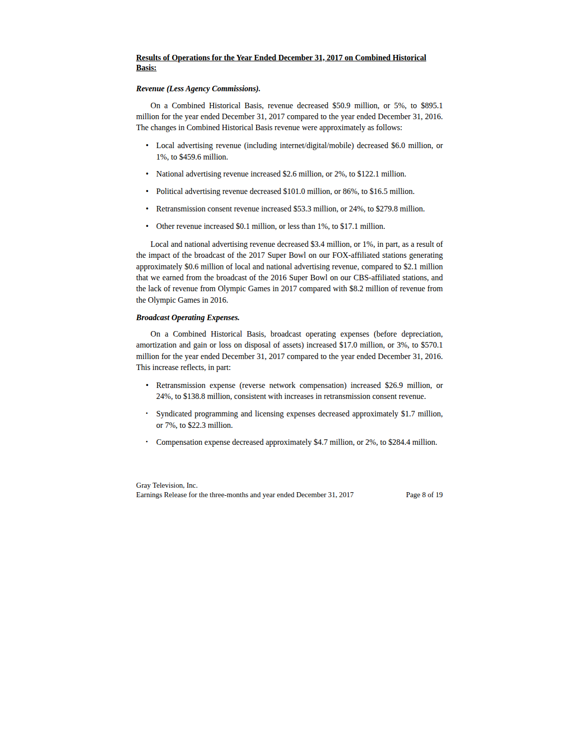Results of Operations for the Year Ended December 31, 2017 on Combined Historical Basis:
Revenue (Less Agency Commissions).
On a Combined Historical Basis, revenue decreased $50.9 million, or 5%, to $895.1 million for the year ended December 31, 2017 compared to the year ended December 31, 2016. The changes in Combined Historical Basis revenue were approximately as follows:
Local advertising revenue (including internet/digital/mobile) decreased $6.0 million, or 1%, to $459.6 million.
National advertising revenue increased $2.6 million, or 2%, to $122.1 million.
Political advertising revenue decreased $101.0 million, or 86%, to $16.5 million.
Retransmission consent revenue increased $53.3 million, or 24%, to $279.8 million.
Other revenue increased $0.1 million, or less than 1%, to $17.1 million.
Local and national advertising revenue decreased $3.4 million, or 1%, in part, as a result of the impact of the broadcast of the 2017 Super Bowl on our FOX-affiliated stations generating approximately $0.6 million of local and national advertising revenue, compared to $2.1 million that we earned from the broadcast of the 2016 Super Bowl on our CBS-affiliated stations, and the lack of revenue from Olympic Games in 2017 compared with $8.2 million of revenue from the Olympic Games in 2016.
Broadcast Operating Expenses.
On a Combined Historical Basis, broadcast operating expenses (before depreciation, amortization and gain or loss on disposal of assets) increased $17.0 million, or 3%, to $570.1 million for the year ended December 31, 2017 compared to the year ended December 31, 2016. This increase reflects, in part:
Retransmission expense (reverse network compensation) increased $26.9 million, or 24%, to $138.8 million, consistent with increases in retransmission consent revenue.
Syndicated programming and licensing expenses decreased approximately $1.7 million, or 7%, to $22.3 million.
Compensation expense decreased approximately $4.7 million, or 2%, to $284.4 million.
Gray Television, Inc.
Earnings Release for the three-months and year ended December 31, 2017 Page 8 of 19